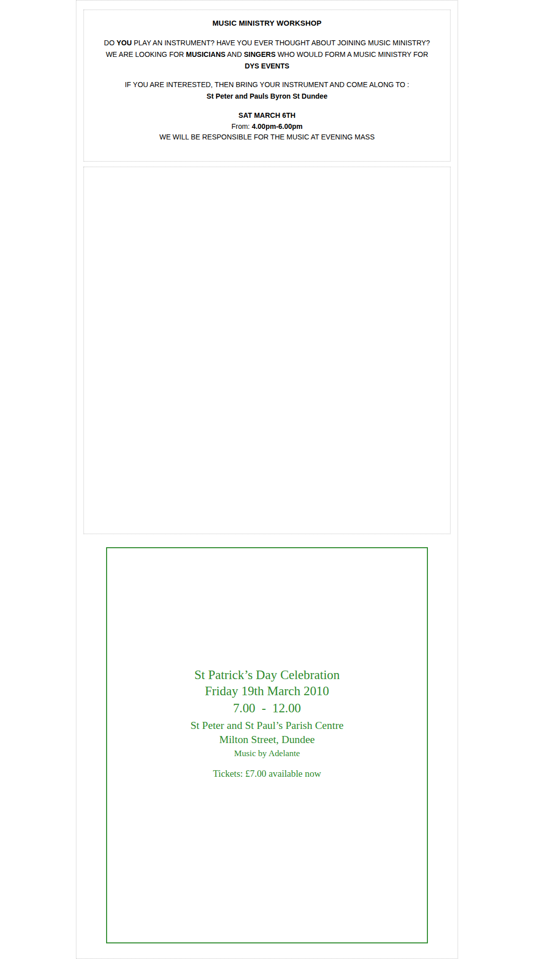MUSIC MINISTRY WORKSHOP
DO YOU PLAY AN INSTRUMENT? HAVE YOU EVER THOUGHT ABOUT JOINING MUSIC MINISTRY?
WE ARE LOOKING FOR MUSICIANS AND SINGERS WHO WOULD FORM A MUSIC MINISTRY FOR
DYS EVENTS
IF YOU ARE INTERESTED, THEN BRING YOUR INSTRUMENT AND COME ALONG TO :
St Peter and Pauls Byron St Dundee
SAT MARCH 6TH
From: 4.00pm-6.00pm
WE WILL BE RESPONSIBLE FOR THE MUSIC AT EVENING MASS
St Patrick’s Day Celebration Friday 19th March 2010 7.00 - 12.00
St Peter and St Paul’s Parish Centre
Milton Street, Dundee Music by Adelante
Tickets: £7.00 available now